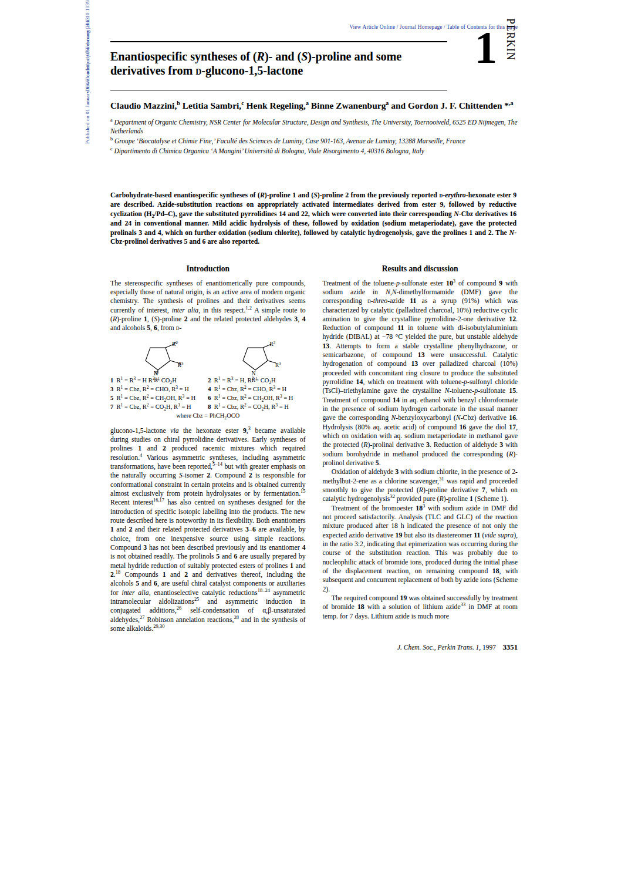View Article Online / Journal Homepage / Table of Contents for this issue
Published on 01 January 1997 on http://pubs.rsc.org | doi:10.1039/A704915C
Downloaded on 07 February 2013
1
PERKIN
Enantiospecific syntheses of (R)- and (S)-proline and some derivatives from d-glucono-1,5-lactone
Claudio Mazzini,b Letitia Sambri,c Henk Regeling,a Binne Zwanenburga and Gordon J. F. Chittenden *,a
a Department of Organic Chemistry, NSR Center for Molecular Structure, Design and Synthesis, The University, Toernooiveld, 6525 ED Nijmegen, The Netherlands
b Groupe ‘Biocatalyse et Chimie Fine,’ Faculté des Sciences de Luminy, Case 901-163, Avenue de Luminy, 13288 Marseille, France
c Dipartimento di Chimica Organica ‘A Mangini’ Università di Bologna, Viale Risorgimento 4, 40316 Bologna, Italy
Carbohydrate-based enantiospecific syntheses of (R)-proline 1 and (S)-proline 2 from the previously reported d-erythro-hexonate ester 9 are described. Azide-substitution reactions on appropriately activated intermediates derived from ester 9, followed by reductive cyclization (H2/Pd–C), gave the substituted pyrrolidines 14 and 22, which were converted into their corresponding N-Cbz derivatives 16 and 24 in conventional manner. Mild acidic hydrolysis of these, followed by oxidation (sodium metaperiodate), gave the protected prolinals 3 and 4, which on further oxidation (sodium chlorite), followed by catalytic hydrogenolysis, gave the prolines 1 and 2. The N-Cbz-prolinol derivatives 5 and 6 are also reported.
Introduction
The stereospecific syntheses of enantiomerically pure compounds, especially those of natural origin, is an active area of modern organic chemistry. The synthesis of prolines and their derivatives seems currently of interest, inter alia, in this respect.1,2 A simple route to (R)-proline 1, (S)-proline 2 and the related protected aldehydes 3, 4 and alcohols 5, 6, from d-
R2 R3 N
N
R1
R2
R3
N
R1
R2
R3
| 1 R 1 = R 3 = H R 2 = CO 2 H | 2 R 1 = R 3 = H, R 2 = CO 2 H |
| 3 R 1 = Cbz, R 2 = CHO, R 3 = H | 4 R 1 = Cbz, R 2 = CHO, R 3 = H |
| 5 R 1 = Cbz, R 2 = CH 2 OH, R 3 = H | 6 R 1 = Cbz, R 2 = CH 2 OH, R 3 = H |
| 7 R 1 = Cbz, R 2 = CO 2 H, R 3 = H | 8 R 1 = Cbz, R 2 = CO 2 H, R 3 = H |
where Cbz = PhCH2OCO
glucono-1,5-lactone via the hexonate ester 9,3 became available during studies on chiral pyrrolidine derivatives. Early syntheses of prolines 1 and 2 produced racemic mixtures which required resolution.4 Various asymmetric syntheses, including asymmetric transformations, have been reported,5–14 but with greater emphasis on the naturally occurring S-isomer 2. Compound 2 is responsible for conformational constraint in certain proteins and is obtained currently almost exclusively from protein hydrolysates or by fermentation.15 Recent interest16,17 has also centred on syntheses designed for the introduction of specific isotopic labelling into the products. The new route described here is noteworthy in its flexibility. Both enantiomers 1 and 2 and their related protected derivatives 3–6 are available, by choice, from one inexpensive source using simple reactions. Compound 3 has not been described previously and its enantiomer 4 is not obtained readily. The prolinols 5 and 6 are usually prepared by metal hydride reduction of suitably protected esters of prolines 1 and 2.18 Compounds 1 and 2 and derivatives thereof, including the alcohols 5 and 6, are useful chiral catalyst components or auxiliaries for inter alia, enantioselective catalytic reductions18–24 asymmetric intramolecular aldolizations25 and asymmetric induction in conjugated additions,26 self-condensation of α,β-unsaturated aldehydes,27 Robinson annelation reactions,28 and in the synthesis of some alkaloids.29,30
Results and discussion
Treatment of the toluene-p-sulfonate ester 103 of compound 9 with sodium azide in N,N-dimethylformamide (DMF) gave the corresponding d-threo-azide 11 as a syrup (91%) which was characterized by catalytic (palladized charcoal, 10%) reductive cyclic amination to give the crystalline pyrrolidine-2-one derivative 12. Reduction of compound 11 in toluene with di-isobutylaluminium hydride (DIBAL) at −78 °C yielded the pure, but unstable aldehyde 13. Attempts to form a stable crystalline phenylhydrazone, or semicarbazone, of compound 13 were unsuccessful. Catalytic hydrogenation of compound 13 over palladized charcoal (10%) proceeded with concomitant ring closure to produce the substituted pyrrolidine 14, which on treatment with toluene-p-sulfonyl chloride (TsCl)–triethylamine gave the crystalline N-toluene-p-sulfonate 15. Treatment of compound 14 in aq. ethanol with benzyl chloroformate in the presence of sodium hydrogen carbonate in the usual manner gave the corresponding N-benzyloxycarbonyl (N-Cbz) derivative 16. Hydrolysis (80% aq. acetic acid) of compound 16 gave the diol 17, which on oxidation with aq. sodium metaperiodate in methanol gave the protected (R)-prolinal derivative 3. Reduction of aldehyde 3 with sodium borohydride in methanol produced the corresponding (R)-prolinol derivative 5.
Oxidation of aldehyde 3 with sodium chlorite, in the presence of 2-methylbut-2-ene as a chlorine scavenger,31 was rapid and proceeded smoothly to give the protected (R)-proline derivative 7, which on catalytic hydrogenolysis32 provided pure (R)-proline 1 (Scheme 1).
Treatment of the bromoester 183 with sodium azide in DMF did not proceed satisfactorily. Analysis (TLC and GLC) of the reaction mixture produced after 18 h indicated the presence of not only the expected azido derivative 19 but also its diastereomer 11 (vide supra), in the ratio 3:2, indicating that epimerization was occurring during the course of the substitution reaction. This was probably due to nucleophilic attack of bromide ions, produced during the initial phase of the displacement reaction, on remaining compound 18, with subsequent and concurrent replacement of both by azide ions (Scheme 2).
The required compound 19 was obtained successfully by treatment of bromide 18 with a solution of lithium azide33 in DMF at room temp. for 7 days. Lithium azide is much more
J. Chem. Soc., Perkin Trans. 1, 1997 3351